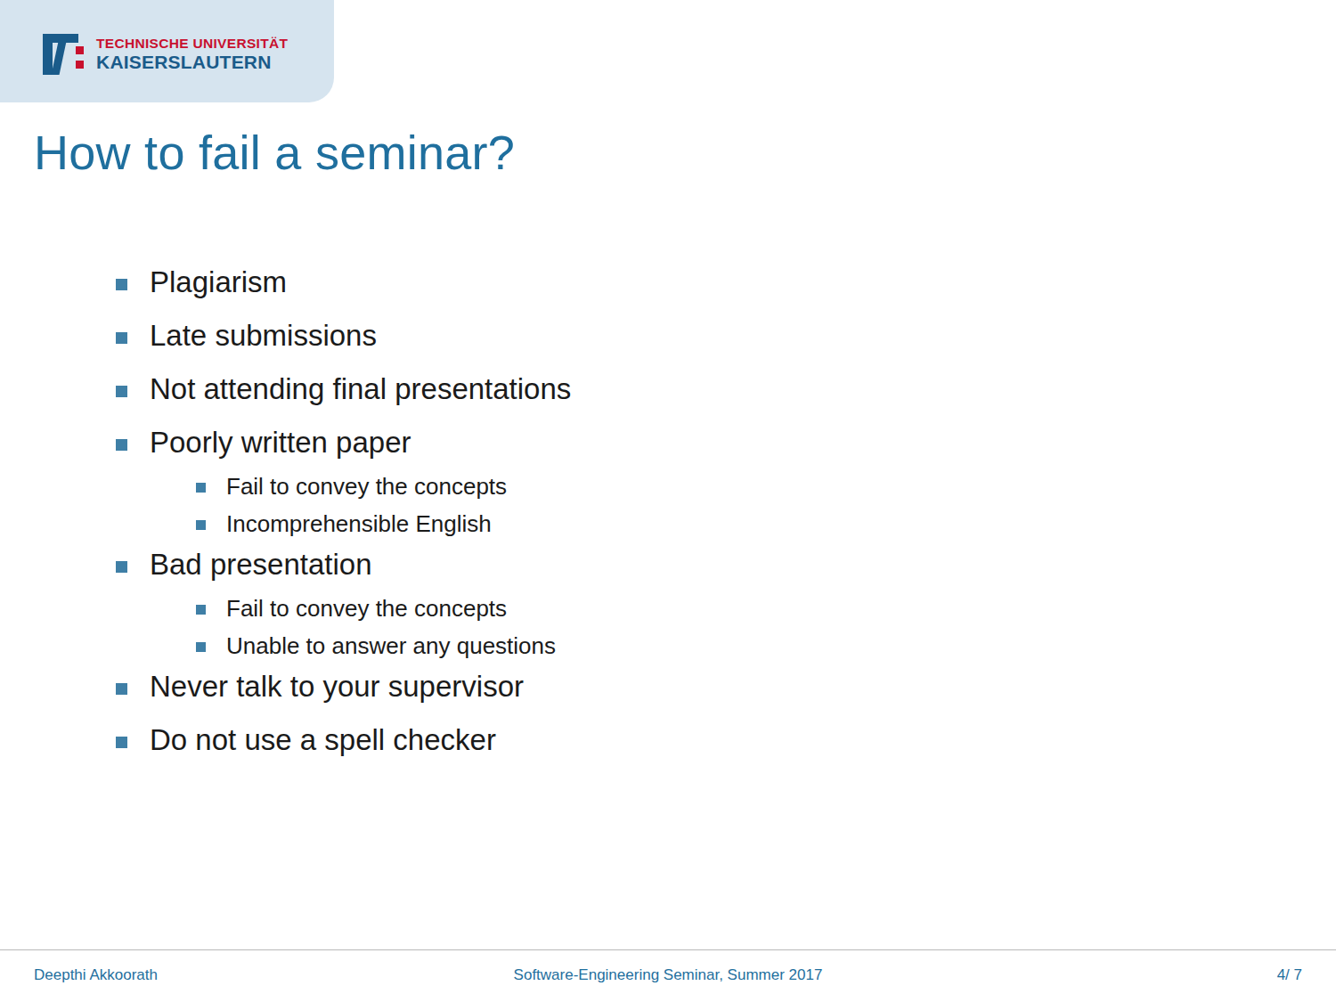TECHNISCHE UNIVERSITÄT
KAISERSLAUTERN
How to fail a seminar?
Plagiarism
Late submissions
Not attending final presentations
Poorly written paper
Fail to convey the concepts
Incomprehensible English
Bad presentation
Fail to convey the concepts
Unable to answer any questions
Never talk to your supervisor
Do not use a spell checker
Deepthi Akkoorath Software-Engineering Seminar, Summer 2017 4/ 7